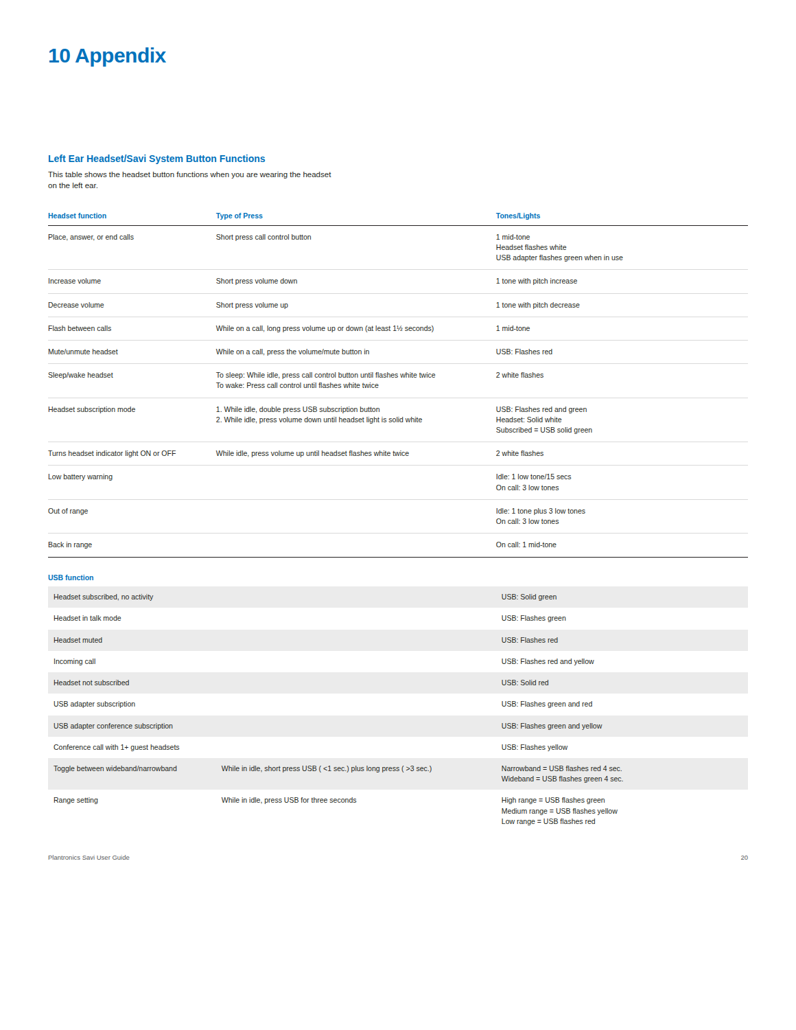10 Appendix
Left Ear Headset/Savi System Button Functions
This table shows the headset button functions when you are wearing the headset on the left ear.
| Headset function | Type of Press | Tones/Lights |
| --- | --- | --- |
| Place, answer, or end calls | Short press call control button | 1 mid-tone Headset flashes white USB adapter flashes green when in use |
| Increase volume | Short press volume down | 1 tone with pitch increase |
| Decrease volume | Short press volume up | 1 tone with pitch decrease |
| Flash between calls | While on a call, long press volume up or down (at least 1½ seconds) | 1 mid-tone |
| Mute/unmute headset | While on a call, press the volume/mute button in | USB: Flashes red |
| Sleep/wake headset | To sleep: While idle, press call control button until flashes white twice To wake: Press call control until flashes white twice | 2 white flashes |
| Headset subscription mode | 1. While idle, double press USB subscription button 2. While idle, press volume down until headset light is solid white | USB: Flashes red and green Headset: Solid white Subscribed = USB solid green |
| Turns headset indicator light ON or OFF | While idle, press volume up until headset flashes white twice | 2 white flashes |
| Low battery warning | | Idle: 1 low tone/15 secs On call: 3 low tones |
| Out of range | | Idle: 1 tone plus 3 low tones On call: 3 low tones |
| Back in range | | On call: 1 mid-tone |
USB function
| Headset subscribed, no activity | | USB: Solid green |
| Headset in talk mode | | USB: Flashes green |
| Headset muted | | USB: Flashes red |
| Incoming call | | USB: Flashes red and yellow |
| Headset not subscribed | | USB: Solid red |
| USB adapter subscription | | USB: Flashes green and red |
| USB adapter conference subscription | | USB: Flashes green and yellow |
| Conference call with 1+ guest headsets | | USB: Flashes yellow |
| Toggle between wideband/narrowband | While in idle, short press USB ( <1 sec.) plus long press ( >3 sec.) | Narrowband = USB flashes red 4 sec. Wideband = USB flashes green 4 sec. |
| Range setting | While in idle, press USB for three seconds | High range = USB flashes green Medium range = USB flashes yellow Low range = USB flashes red |
Plantronics Savi User Guide 20